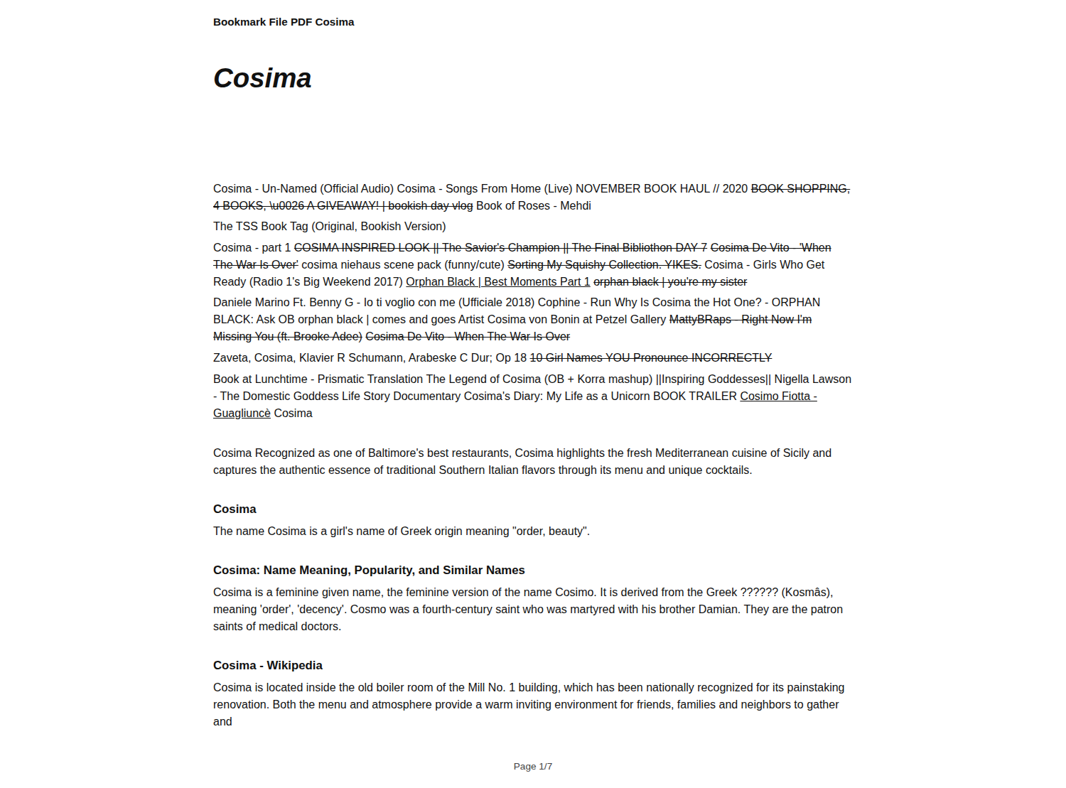Bookmark File PDF Cosima
Cosima
Cosima - Un-Named (Official Audio) Cosima - Songs From Home (Live) NOVEMBER BOOK HAUL // 2020 BOOK SHOPPING, 4 BOOKS, \u0026 A GIVEAWAY! | bookish day vlog Book of Roses - Mehdi
The TSS Book Tag (Original, Bookish Version)
Cosima - part 1 COSIMA INSPIRED LOOK || The Savior's Champion || The Final Bibliothon DAY 7 Cosima De Vito - 'When The War Is Over' cosima niehaus scene pack (funny/cute) Sorting My Squishy Collection. YIKES. Cosima - Girls Who Get Ready (Radio 1's Big Weekend 2017) Orphan Black | Best Moments Part 1 orphan black | you're my sister
Daniele Marino Ft. Benny G - Io ti voglio con me (Ufficiale 2018) Cophine - Run Why Is Cosima the Hot One? - ORPHAN BLACK: Ask OB orphan black | comes and goes Artist Cosima von Bonin at Petzel Gallery MattyBRaps - Right Now I'm Missing You (ft. Brooke Adee) Cosima De Vito - When The War Is Over
Zaveta, Cosima, Klavier R Schumann, Arabeske C Dur; Op 18 10 Girl Names YOU Pronounce INCORRECTLY
Book at Lunchtime - Prismatic Translation The Legend of Cosima (OB + Korra mashup) ||Inspiring Goddesses|| Nigella Lawson - The Domestic Goddess Life Story Documentary Cosima's Diary: My Life as a Unicorn BOOK TRAILER Cosimo Fiotta - Guagliuncè Cosima
Cosima Recognized as one of Baltimore's best restaurants, Cosima highlights the fresh Mediterranean cuisine of Sicily and captures the authentic essence of traditional Southern Italian flavors through its menu and unique cocktails.
Cosima
The name Cosima is a girl's name of Greek origin meaning "order, beauty".
Cosima: Name Meaning, Popularity, and Similar Names
Cosima is a feminine given name, the feminine version of the name Cosimo. It is derived from the Greek ?????? (Kosmâs), meaning 'order', 'decency'. Cosmo was a fourth-century saint who was martyred with his brother Damian. They are the patron saints of medical doctors.
Cosima - Wikipedia
Cosima is located inside the old boiler room of the Mill No. 1 building, which has been nationally recognized for its painstaking renovation. Both the menu and atmosphere provide a warm inviting environment for friends, families and neighbors to gather and
Page 1/7